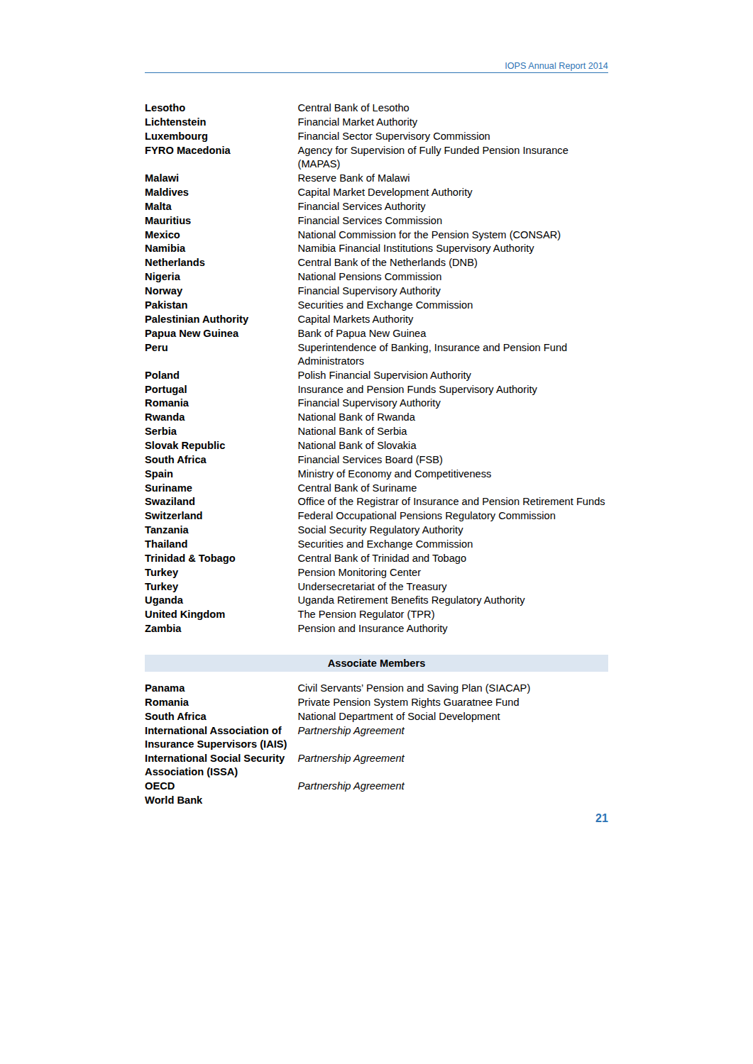IOPS Annual Report 2014
| Lesotho | Central Bank of Lesotho |
| Lichtenstein | Financial Market Authority |
| Luxembourg | Financial Sector Supervisory Commission |
| FYRO Macedonia | Agency for Supervision of Fully Funded Pension Insurance (MAPAS) |
| Malawi | Reserve Bank of Malawi |
| Maldives | Capital Market Development Authority |
| Malta | Financial Services Authority |
| Mauritius | Financial Services Commission |
| Mexico | National Commission for the Pension System (CONSAR) |
| Namibia | Namibia Financial Institutions Supervisory Authority |
| Netherlands | Central Bank of the Netherlands (DNB) |
| Nigeria | National Pensions Commission |
| Norway | Financial Supervisory Authority |
| Pakistan | Securities and Exchange Commission |
| Palestinian Authority | Capital Markets Authority |
| Papua New Guinea | Bank of Papua New Guinea |
| Peru | Superintendence of Banking, Insurance and Pension Fund Administrators |
| Poland | Polish Financial Supervision Authority |
| Portugal | Insurance and Pension Funds Supervisory Authority |
| Romania | Financial Supervisory Authority |
| Rwanda | National Bank of Rwanda |
| Serbia | National Bank of Serbia |
| Slovak Republic | National Bank of Slovakia |
| South Africa | Financial Services Board (FSB) |
| Spain | Ministry of Economy and Competitiveness |
| Suriname | Central Bank of Suriname |
| Swaziland | Office of the Registrar of Insurance and Pension Retirement Funds |
| Switzerland | Federal Occupational Pensions Regulatory Commission |
| Tanzania | Social Security Regulatory Authority |
| Thailand | Securities and Exchange Commission |
| Trinidad & Tobago | Central Bank of Trinidad and Tobago |
| Turkey | Pension Monitoring Center |
| Turkey | Undersecretariat of the Treasury |
| Uganda | Uganda Retirement Benefits Regulatory Authority |
| United Kingdom | The Pension Regulator (TPR) |
| Zambia | Pension and Insurance Authority |
Associate Members
| Panama | Civil Servants’ Pension and Saving Plan (SIACAP) |
| Romania | Private Pension System Rights Guaratnee Fund |
| South Africa | National Department of Social Development |
| International Association of Insurance Supervisors (IAIS) | Partnership Agreement |
| International Social Security Association (ISSA) | Partnership Agreement |
| OECD | Partnership Agreement |
| World Bank | |
21